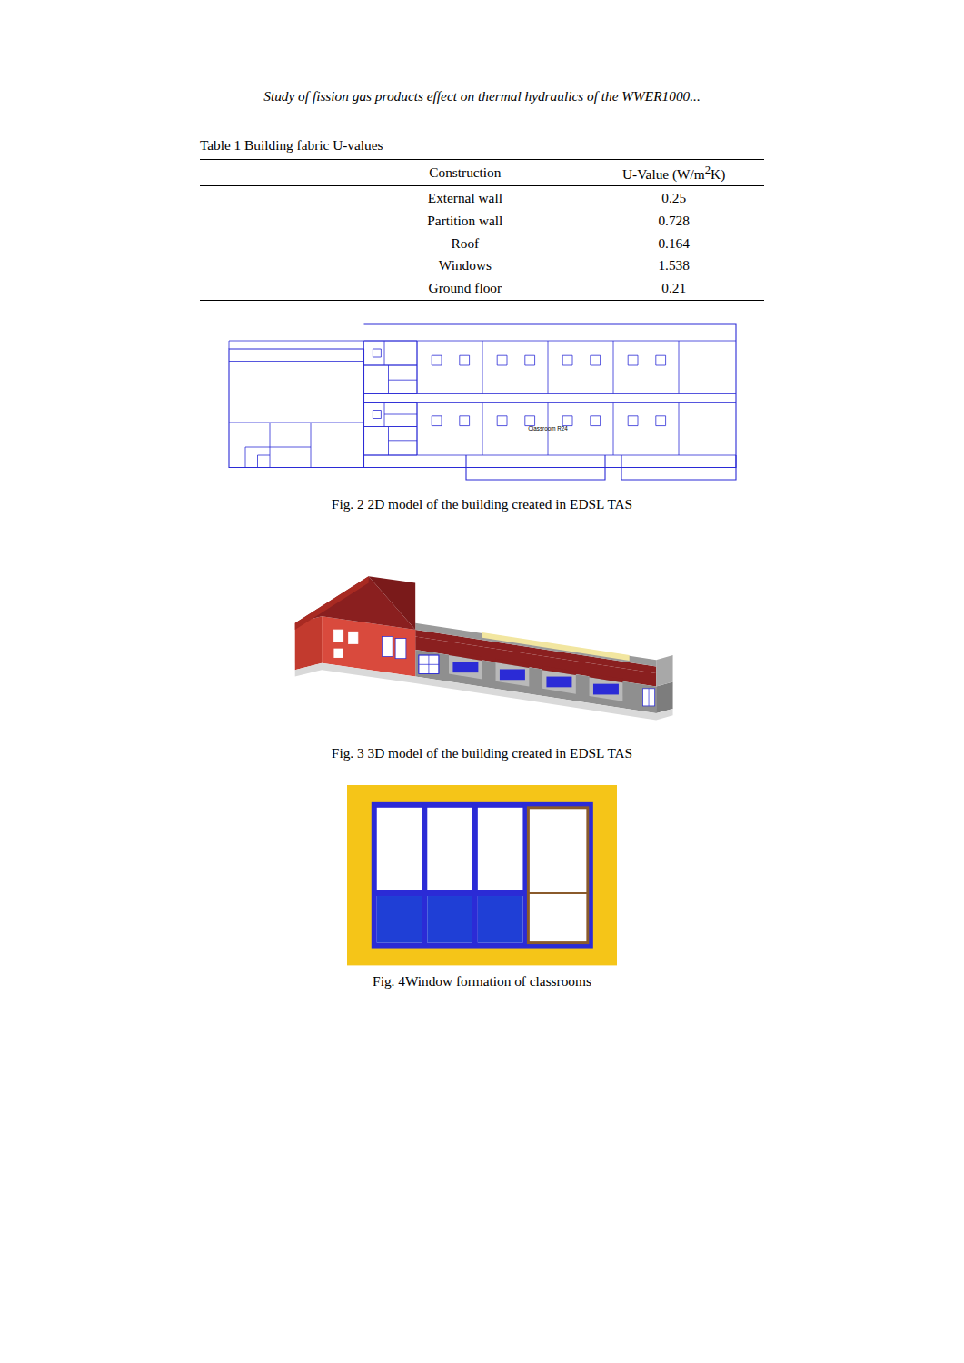Study of fission gas products effect on thermal hydraulics of the WWER1000...
Table 1 Building fabric U-values
| | Construction | U-Value (W/m 2 K) |
| --- | --- | --- |
| | External wall | 0.25 |
| | Partition wall | 0.728 |
| | Roof | 0.164 |
| | Windows | 1.538 |
| | Ground floor | 0.21 |
Classroom R24
Fig. 2 2D model of the building created in EDSL TAS
Fig. 3 3D model of the building created in EDSL TAS
Fig. 4Window formation of classrooms